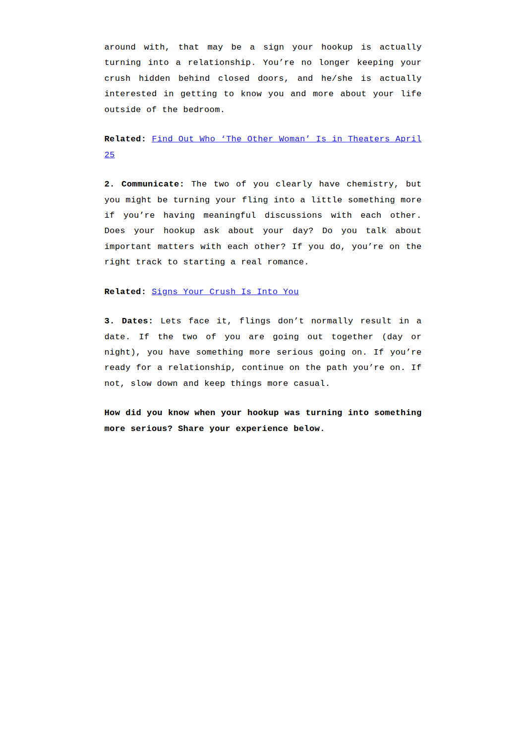around with, that may be a sign your hookup is actually turning into a relationship. You’re no longer keeping your crush hidden behind closed doors, and he/she is actually interested in getting to know you and more about your life outside of the bedroom.
Related: Find Out Who ‘The Other Woman’ Is in Theaters April 25
2. Communicate: The two of you clearly have chemistry, but you might be turning your fling into a little something more if you’re having meaningful discussions with each other. Does your hookup ask about your day? Do you talk about important matters with each other? If you do, you’re on the right track to starting a real romance.
Related: Signs Your Crush Is Into You
3. Dates: Lets face it, flings don’t normally result in a date. If the two of you are going out together (day or night), you have something more serious going on. If you’re ready for a relationship, continue on the path you’re on. If not, slow down and keep things more casual.
How did you know when your hookup was turning into something more serious? Share your experience below.